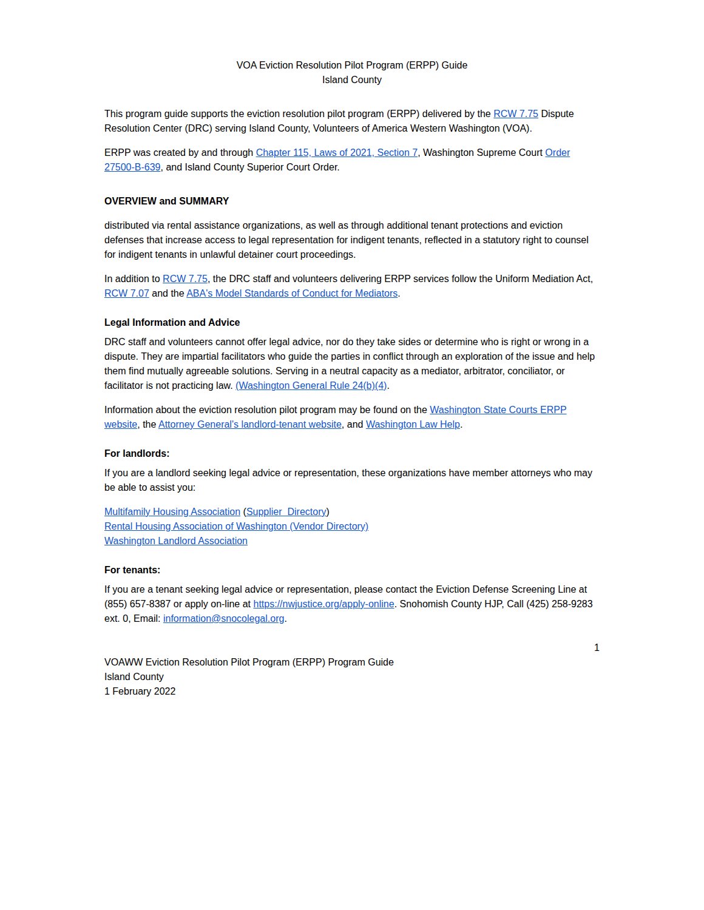VOA Eviction Resolution Pilot Program (ERPP) Guide
Island County
This program guide supports the eviction resolution pilot program (ERPP) delivered by the RCW 7.75 Dispute Resolution Center (DRC) serving Island County, Volunteers of America Western Washington (VOA).
ERPP was created by and through Chapter 115, Laws of 2021, Section 7, Washington Supreme Court Order 27500-B-639, and Island County Superior Court Order.
OVERVIEW and SUMMARY
distributed via rental assistance organizations, as well as through additional tenant protections and eviction defenses that increase access to legal representation for indigent tenants, reflected in a statutory right to counsel for indigent tenants in unlawful detainer court proceedings.
In addition to RCW 7.75, the DRC staff and volunteers delivering ERPP services follow the Uniform Mediation Act, RCW 7.07 and the ABA's Model Standards of Conduct for Mediators.
Legal Information and Advice
DRC staff and volunteers cannot offer legal advice, nor do they take sides or determine who is right or wrong in a dispute. They are impartial facilitators who guide the parties in conflict through an exploration of the issue and help them find mutually agreeable solutions. Serving in a neutral capacity as a mediator, arbitrator, conciliator, or facilitator is not practicing law. (Washington General Rule 24(b)(4).
Information about the eviction resolution pilot program may be found on the Washington State Courts ERPP website, the Attorney General's landlord-tenant website, and Washington Law Help.
For landlords:
If you are a landlord seeking legal advice or representation, these organizations have member attorneys who may be able to assist you:
Multifamily Housing Association (Supplier Directory)
Rental Housing Association of Washington (Vendor Directory)
Washington Landlord Association
For tenants:
If you are a tenant seeking legal advice or representation, please contact the Eviction Defense Screening Line at (855) 657-8387 or apply on-line at https://nwjustice.org/apply-online. Snohomish County HJP, Call (425) 258-9283 ext. 0, Email: information@snocolegal.org.
1
VOAWW Eviction Resolution Pilot Program (ERPP) Program Guide
Island County
1 February 2022